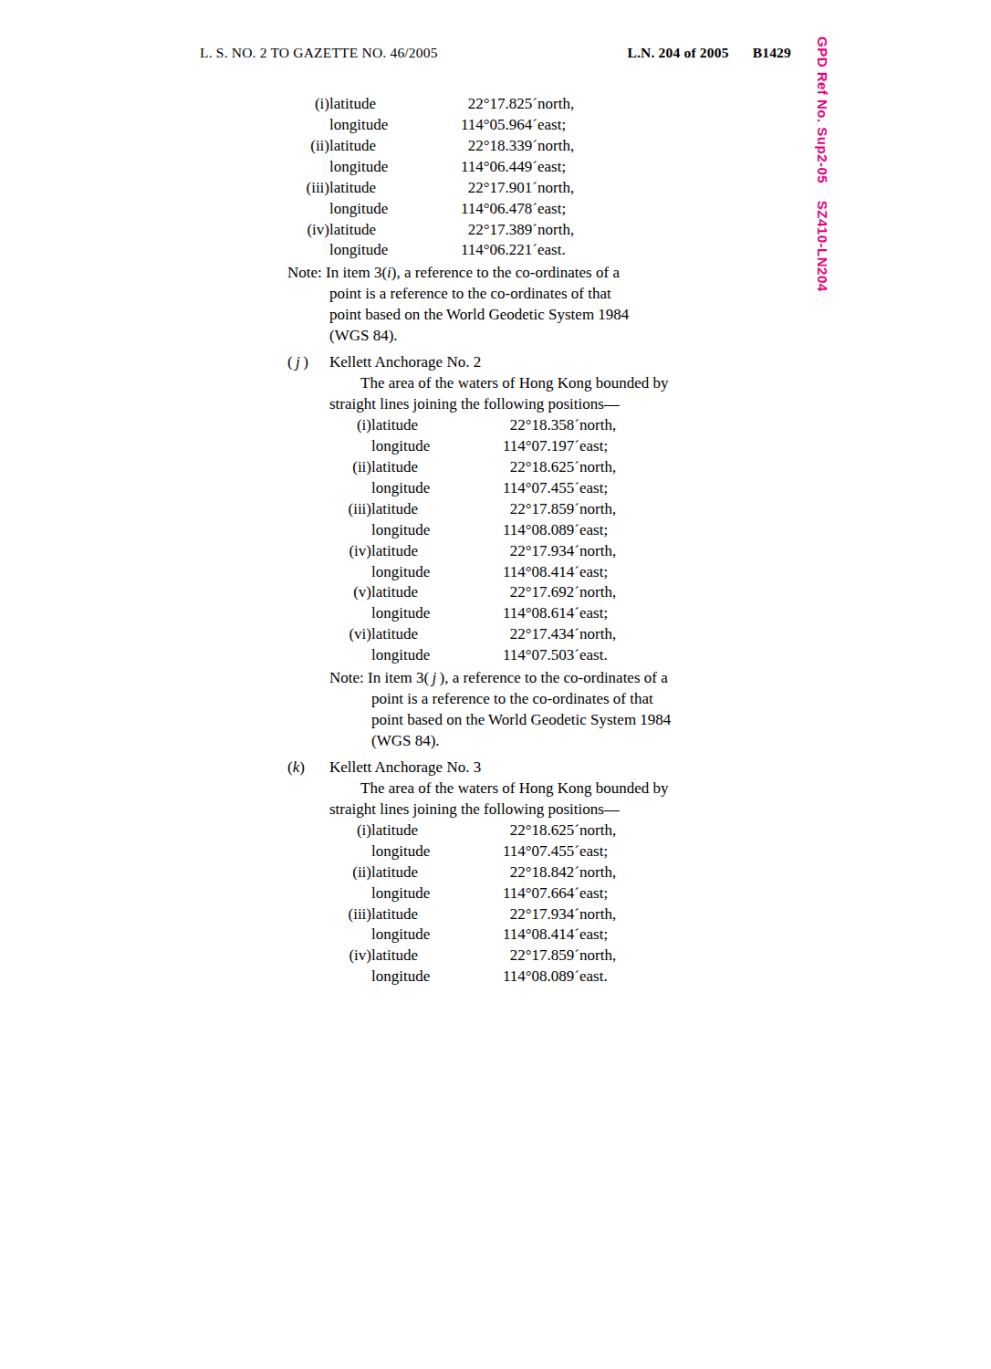GPD Ref No. Sup2-05 SZ410-LN204
L. S. NO. 2 TO GAZETTE NO. 46/2005
L.N. 204 of 2005
B1429
| (i) | latitude | 22°17.825´ | north, |
| | longitude | 114°05.964´ | east; |
| (ii) | latitude | 22°18.339´ | north, |
| | longitude | 114°06.449´ | east; |
| (iii) | latitude | 22°17.901´ | north, |
| | longitude | 114°06.478´ | east; |
| (iv) | latitude | 22°17.389´ | north, |
| | longitude | 114°06.221´ | east. |
Note: In item 3(i), a reference to the co-ordinates of a point is a reference to the co-ordinates of that point based on the World Geodetic System 1984 (WGS 84).
( j )
Kellett Anchorage No. 2
The area of the waters of Hong Kong bounded by
straight lines joining the following positions—
| (i) | latitude | 22°18.358´ | north, |
| | longitude | 114°07.197´ | east; |
| (ii) | latitude | 22°18.625´ | north, |
| | longitude | 114°07.455´ | east; |
| (iii) | latitude | 22°17.859´ | north, |
| | longitude | 114°08.089´ | east; |
| (iv) | latitude | 22°17.934´ | north, |
| | longitude | 114°08.414´ | east; |
| (v) | latitude | 22°17.692´ | north, |
| | longitude | 114°08.614´ | east; |
| (vi) | latitude | 22°17.434´ | north, |
| | longitude | 114°07.503´ | east. |
Note: In item 3( j ), a reference to the co-ordinates of a point is a reference to the co-ordinates of that point based on the World Geodetic System 1984 (WGS 84).
(k)
Kellett Anchorage No. 3
The area of the waters of Hong Kong bounded by
straight lines joining the following positions—
| (i) | latitude | 22°18.625´ | north, |
| | longitude | 114°07.455´ | east; |
| (ii) | latitude | 22°18.842´ | north, |
| | longitude | 114°07.664´ | east; |
| (iii) | latitude | 22°17.934´ | north, |
| | longitude | 114°08.414´ | east; |
| (iv) | latitude | 22°17.859´ | north, |
| | longitude | 114°08.089´ | east. |